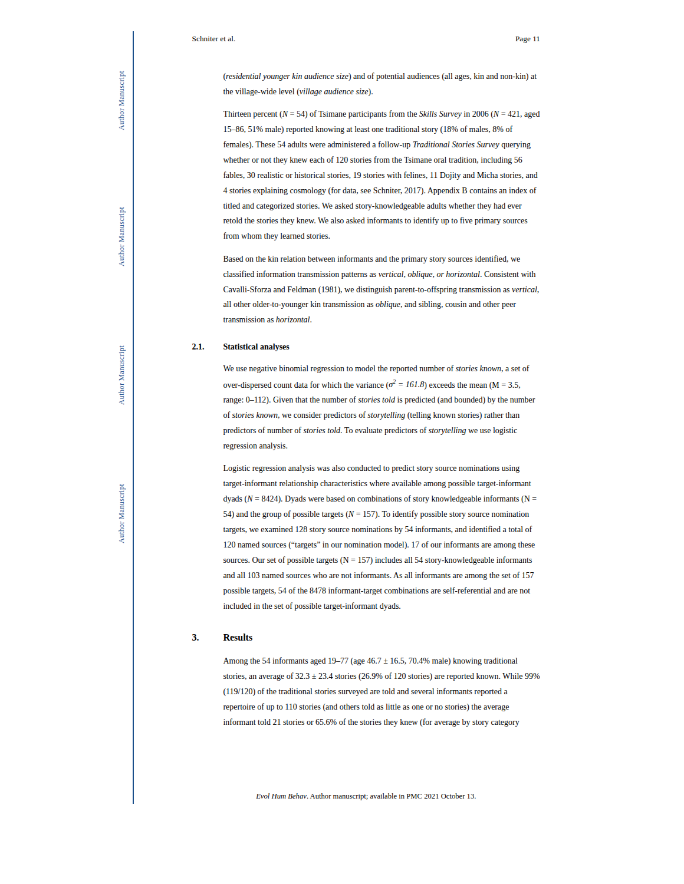Author Manuscript Author Manuscript Author Manuscript Author Manuscript
Schniter et al.
Page 11
(residential younger kin audience size) and of potential audiences (all ages, kin and non-kin) at the village-wide level (village audience size).
Thirteen percent (N = 54) of Tsimane participants from the Skills Survey in 2006 (N = 421, aged 15–86, 51% male) reported knowing at least one traditional story (18% of males, 8% of females). These 54 adults were administered a follow-up Traditional Stories Survey querying whether or not they knew each of 120 stories from the Tsimane oral tradition, including 56 fables, 30 realistic or historical stories, 19 stories with felines, 11 Dojity and Micha stories, and 4 stories explaining cosmology (for data, see Schniter, 2017). Appendix B contains an index of titled and categorized stories. We asked story-knowledgeable adults whether they had ever retold the stories they knew. We also asked informants to identify up to five primary sources from whom they learned stories.
Based on the kin relation between informants and the primary story sources identified, we classified information transmission patterns as vertical, oblique, or horizontal. Consistent with Cavalli-Sforza and Feldman (1981), we distinguish parent-to-offspring transmission as vertical, all other older-to-younger kin transmission as oblique, and sibling, cousin and other peer transmission as horizontal.
2.1. Statistical analyses
We use negative binomial regression to model the reported number of stories known, a set of over-dispersed count data for which the variance (σ2 = 161.8) exceeds the mean (M = 3.5, range: 0–112). Given that the number of stories told is predicted (and bounded) by the number of stories known, we consider predictors of storytelling (telling known stories) rather than predictors of number of stories told. To evaluate predictors of storytelling we use logistic regression analysis.
Logistic regression analysis was also conducted to predict story source nominations using target-informant relationship characteristics where available among possible target-informant dyads (N = 8424). Dyads were based on combinations of story knowledgeable informants (N = 54) and the group of possible targets (N = 157). To identify possible story source nomination targets, we examined 128 story source nominations by 54 informants, and identified a total of 120 named sources (“targets” in our nomination model). 17 of our informants are among these sources. Our set of possible targets (N = 157) includes all 54 story-knowledgeable informants and all 103 named sources who are not informants. As all informants are among the set of 157 possible targets, 54 of the 8478 informant-target combinations are self-referential and are not included in the set of possible target-informant dyads.
3. Results
Among the 54 informants aged 19–77 (age 46.7 ± 16.5, 70.4% male) knowing traditional stories, an average of 32.3 ± 23.4 stories (26.9% of 120 stories) are reported known. While 99% (119/120) of the traditional stories surveyed are told and several informants reported a repertoire of up to 110 stories (and others told as little as one or no stories) the average informant told 21 stories or 65.6% of the stories they knew (for average by story category
Evol Hum Behav. Author manuscript; available in PMC 2021 October 13.